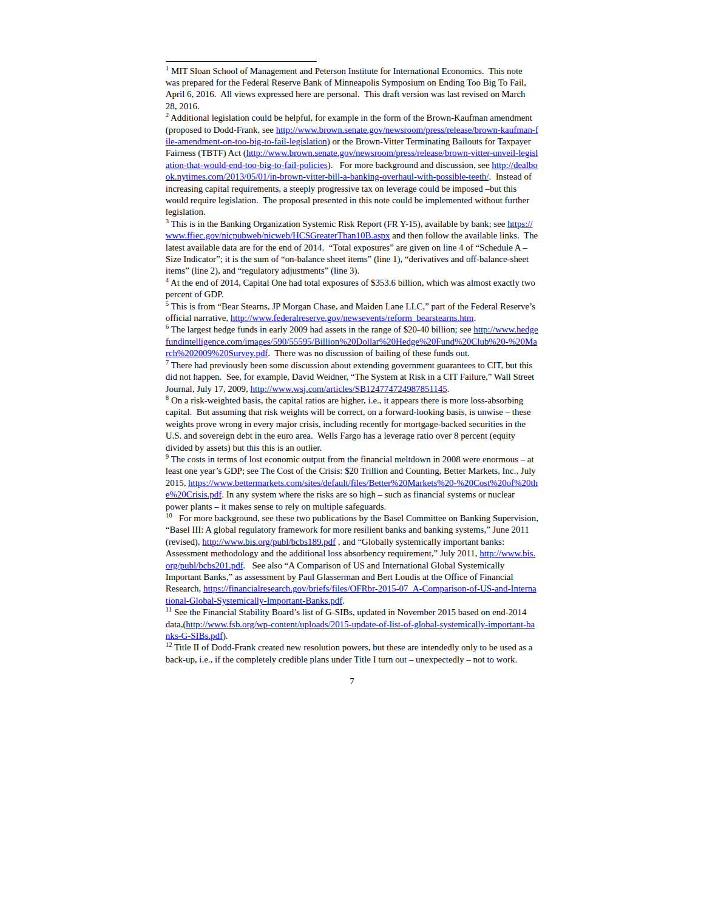1 MIT Sloan School of Management and Peterson Institute for International Economics. This note was prepared for the Federal Reserve Bank of Minneapolis Symposium on Ending Too Big To Fail, April 6, 2016. All views expressed here are personal. This draft version was last revised on March 28, 2016.
2 Additional legislation could be helpful, for example in the form of the Brown-Kaufman amendment (proposed to Dodd-Frank, see http://www.brown.senate.gov/newsroom/press/release/brown-kaufman-file-amendment-on-too-big-to-fail-legislation) or the Brown-Vitter Terminating Bailouts for Taxpayer Fairness (TBTF) Act (http://www.brown.senate.gov/newsroom/press/release/brown-vitter-unveil-legislation-that-would-end-too-big-to-fail-policies). For more background and discussion, see http://dealbook.nytimes.com/2013/05/01/in-brown-vitter-bill-a-banking-overhaul-with-possible-teeth/. Instead of increasing capital requirements, a steeply progressive tax on leverage could be imposed –but this would require legislation. The proposal presented in this note could be implemented without further legislation.
3 This is in the Banking Organization Systemic Risk Report (FR Y-15), available by bank; see https://www.ffiec.gov/nicpubweb/nicweb/HCSGreaterThan10B.aspx and then follow the available links. The latest available data are for the end of 2014. “Total exposures” are given on line 4 of “Schedule A – Size Indicator”; it is the sum of “on-balance sheet items” (line 1), “derivatives and off-balance-sheet items” (line 2), and “regulatory adjustments” (line 3).
4 At the end of 2014, Capital One had total exposures of $353.6 billion, which was almost exactly two percent of GDP.
5 This is from “Bear Stearns, JP Morgan Chase, and Maiden Lane LLC,” part of the Federal Reserve’s official narrative, http://www.federalreserve.gov/newsevents/reform_bearstearns.htm.
6 The largest hedge funds in early 2009 had assets in the range of $20-40 billion; see http://www.hedgefundintelligence.com/images/590/55595/Billion%20Dollar%20Hedge%20Fund%20Club%20-%20March%202009%20Survey.pdf. There was no discussion of bailing of these funds out.
7 There had previously been some discussion about extending government guarantees to CIT, but this did not happen. See, for example, David Weidner, “The System at Risk in a CIT Failure,” Wall Street Journal, July 17, 2009, http://www.wsj.com/articles/SB124774724987851145.
8 On a risk-weighted basis, the capital ratios are higher, i.e., it appears there is more loss-absorbing capital. But assuming that risk weights will be correct, on a forward-looking basis, is unwise – these weights prove wrong in every major crisis, including recently for mortgage-backed securities in the U.S. and sovereign debt in the euro area. Wells Fargo has a leverage ratio over 8 percent (equity divided by assets) but this this is an outlier.
9 The costs in terms of lost economic output from the financial meltdown in 2008 were enormous – at least one year’s GDP; see The Cost of the Crisis: $20 Trillion and Counting, Better Markets, Inc., July 2015, https://www.bettermarkets.com/sites/default/files/Better%20Markets%20-%20Cost%20of%20the%20Crisis.pdf. In any system where the risks are so high – such as financial systems or nuclear power plants – it makes sense to rely on multiple safeguards.
10 For more background, see these two publications by the Basel Committee on Banking Supervision, “Basel III: A global regulatory framework for more resilient banks and banking systems,” June 2011 (revised), http://www.bis.org/publ/bcbs189.pdf , and “Globally systemically important banks: Assessment methodology and the additional loss absorbency requirement,” July 2011, http://www.bis.org/publ/bcbs201.pdf. See also “A Comparison of US and International Global Systemically Important Banks,” as assessment by Paul Glasserman and Bert Loudis at the Office of Financial Research, https://financialresearch.gov/briefs/files/OFRbr-2015-07_A-Comparison-of-US-and-International-Global-Systemically-Important-Banks.pdf.
11 See the Financial Stability Board’s list of G-SIBs, updated in November 2015 based on end-2014 data,(http://www.fsb.org/wp-content/uploads/2015-update-of-list-of-global-systemically-important-banks-G-SIBs.pdf).
12 Title II of Dodd-Frank created new resolution powers, but these are intendedly only to be used as a back-up, i.e., if the completely credible plans under Title I turn out – unexpectedly – not to work.
7